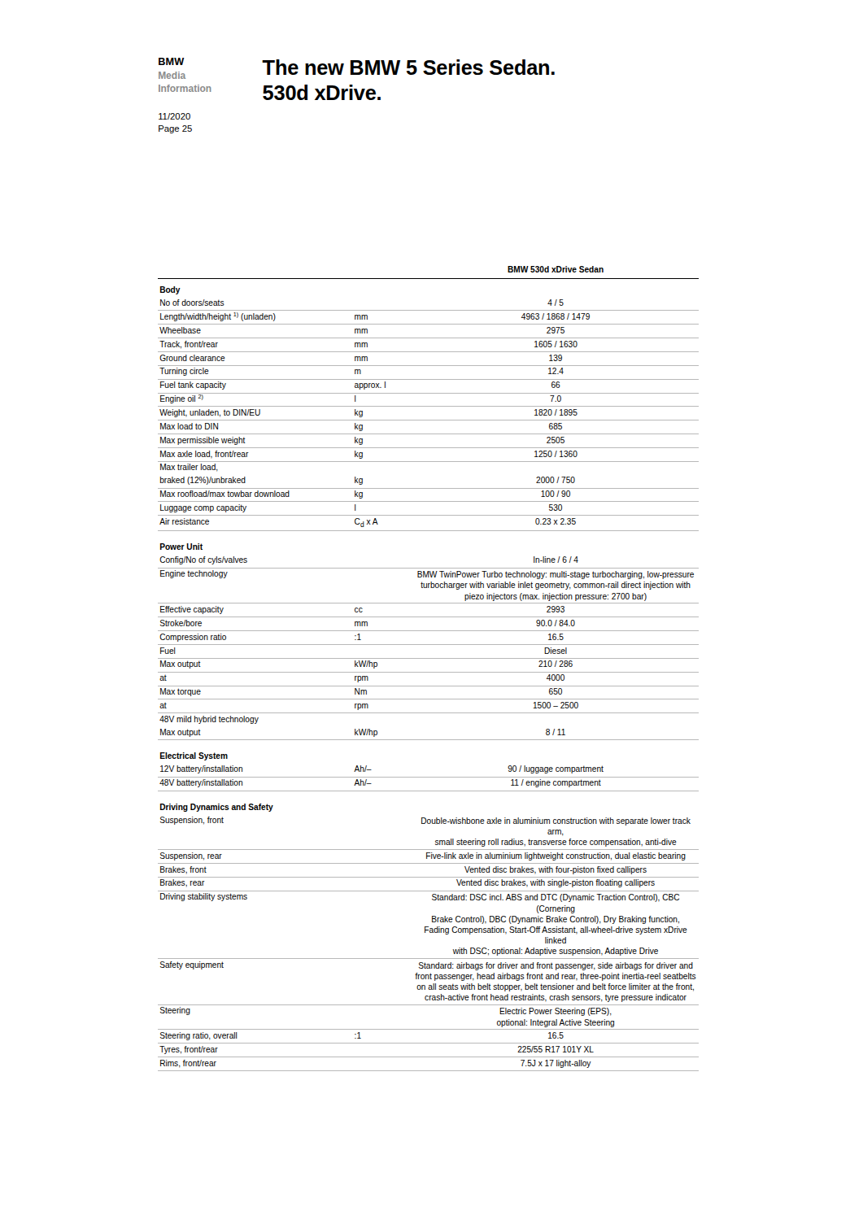BMW
Media
Information
11/2020
Page 25
The new BMW 5 Series Sedan.
530d xDrive.
| | | BMW 530d xDrive Sedan |
| Body | | |
| No of doors/seats | | 4 / 5 |
| Length/width/height 1) (unladen) | mm | 4963 / 1868 / 1479 |
| Wheelbase | mm | 2975 |
| Track, front/rear | mm | 1605 / 1630 |
| Ground clearance | mm | 139 |
| Turning circle | m | 12.4 |
| Fuel tank capacity | approx. l | 66 |
| Engine oil 2) | l | 7.0 |
| Weight, unladen, to DIN/EU | kg | 1820 / 1895 |
| Max load to DIN | kg | 685 |
| Max permissible weight | kg | 2505 |
| Max axle load, front/rear | kg | 1250 / 1360 |
| Max trailer load, | | |
| braked (12%)/unbraked | kg | 2000 / 750 |
| Max roofload/max towbar download | kg | 100 / 90 |
| Luggage comp capacity | l | 530 |
| Air resistance | C d x A | 0.23 x 2.35 |
| Power Unit | | |
| Config/No of cyls/valves | | In-line / 6 / 4 |
| Engine technology | | BMW TwinPower Turbo technology: multi-stage turbocharging, low-pressure turbocharger with variable inlet geometry, common-rail direct injection with piezo injectors (max. injection pressure: 2700 bar) |
| Effective capacity | cc | 2993 |
| Stroke/bore | mm | 90.0 / 84.0 |
| Compression ratio | :1 | 16.5 |
| Fuel | | Diesel |
| Max output | kW/hp | 210 / 286 |
| at | rpm | 4000 |
| Max torque | Nm | 650 |
| at | rpm | 1500 – 2500 |
| 48V mild hybrid technology | | |
| Max output | kW/hp | 8 / 11 |
| Electrical System | | |
| 12V battery/installation | Ah/– | 90 / luggage compartment |
| 48V battery/installation | Ah/– | 11 / engine compartment |
| Driving Dynamics and Safety |
| Suspension, front | | Double-wishbone axle in aluminium construction with separate lower track arm, small steering roll radius, transverse force compensation, anti-dive |
| Suspension, rear | | Five-link axle in aluminium lightweight construction, dual elastic bearing |
| Brakes, front | | Vented disc brakes, with four-piston fixed callipers |
| Brakes, rear | | Vented disc brakes, with single-piston floating callipers |
| Driving stability systems | | Standard: DSC incl. ABS and DTC (Dynamic Traction Control), CBC (Cornering Brake Control), DBC (Dynamic Brake Control), Dry Braking function, Fading Compensation, Start-Off Assistant, all-wheel-drive system xDrive linked with DSC; optional: Adaptive suspension, Adaptive Drive |
| Safety equipment | | Standard: airbags for driver and front passenger, side airbags for driver and front passenger, head airbags front and rear, three-point inertia-reel seatbelts on all seats with belt stopper, belt tensioner and belt force limiter at the front, crash-active front head restraints, crash sensors, tyre pressure indicator |
| Steering | | Electric Power Steering (EPS), optional: Integral Active Steering |
| Steering ratio, overall | :1 | 16.5 |
| Tyres, front/rear | | 225/55 R17 101Y XL |
| Rims, front/rear | | 7.5J x 17 light-alloy |